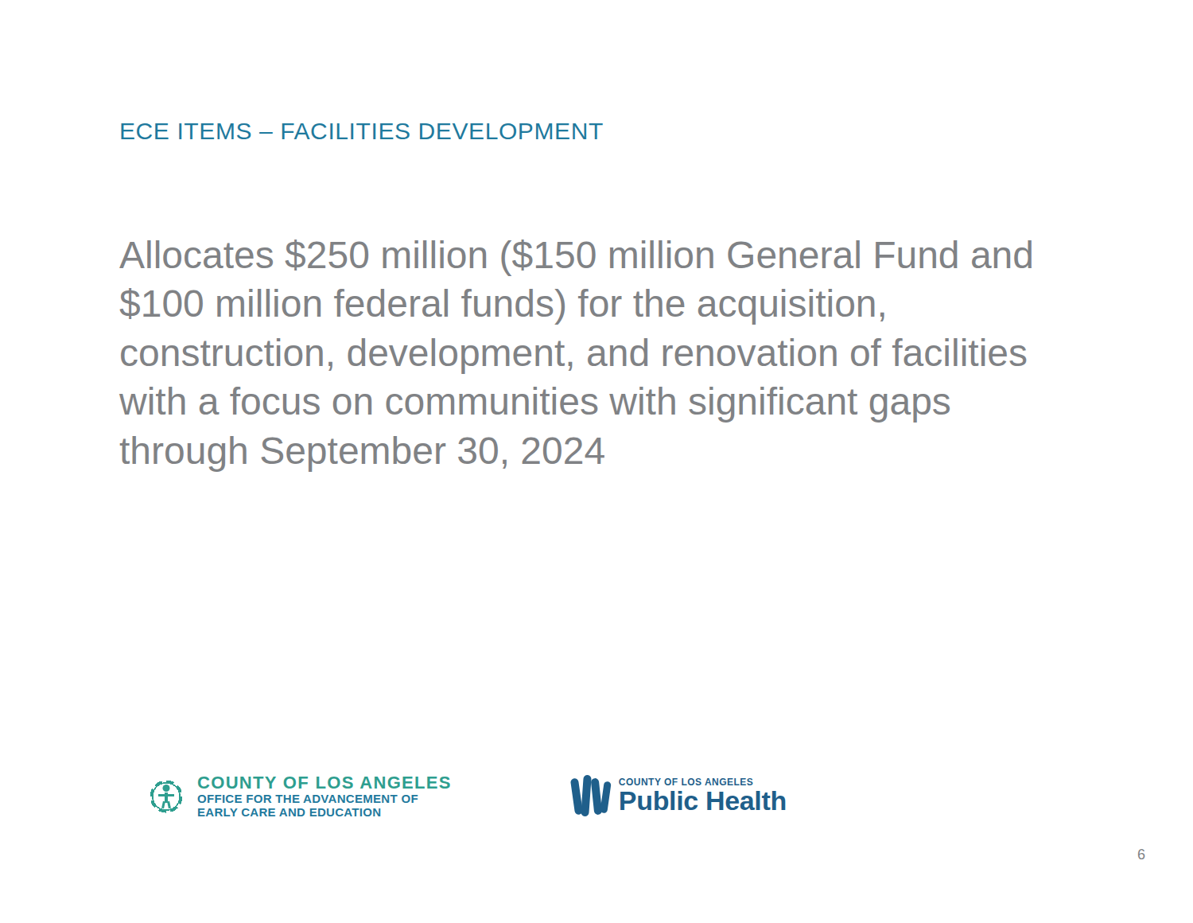ECE ITEMS – FACILITIES DEVELOPMENT
Allocates $250 million ($150 million General Fund and $100 million federal funds) for the acquisition, construction, development, and renovation of facilities with a focus on communities with significant gaps through September 30, 2024
COUNTY OF LOS ANGELES
OFFICE FOR THE ADVANCEMENT OF
EARLY CARE AND EDUCATION
County of Los Angeles
Public Health
6